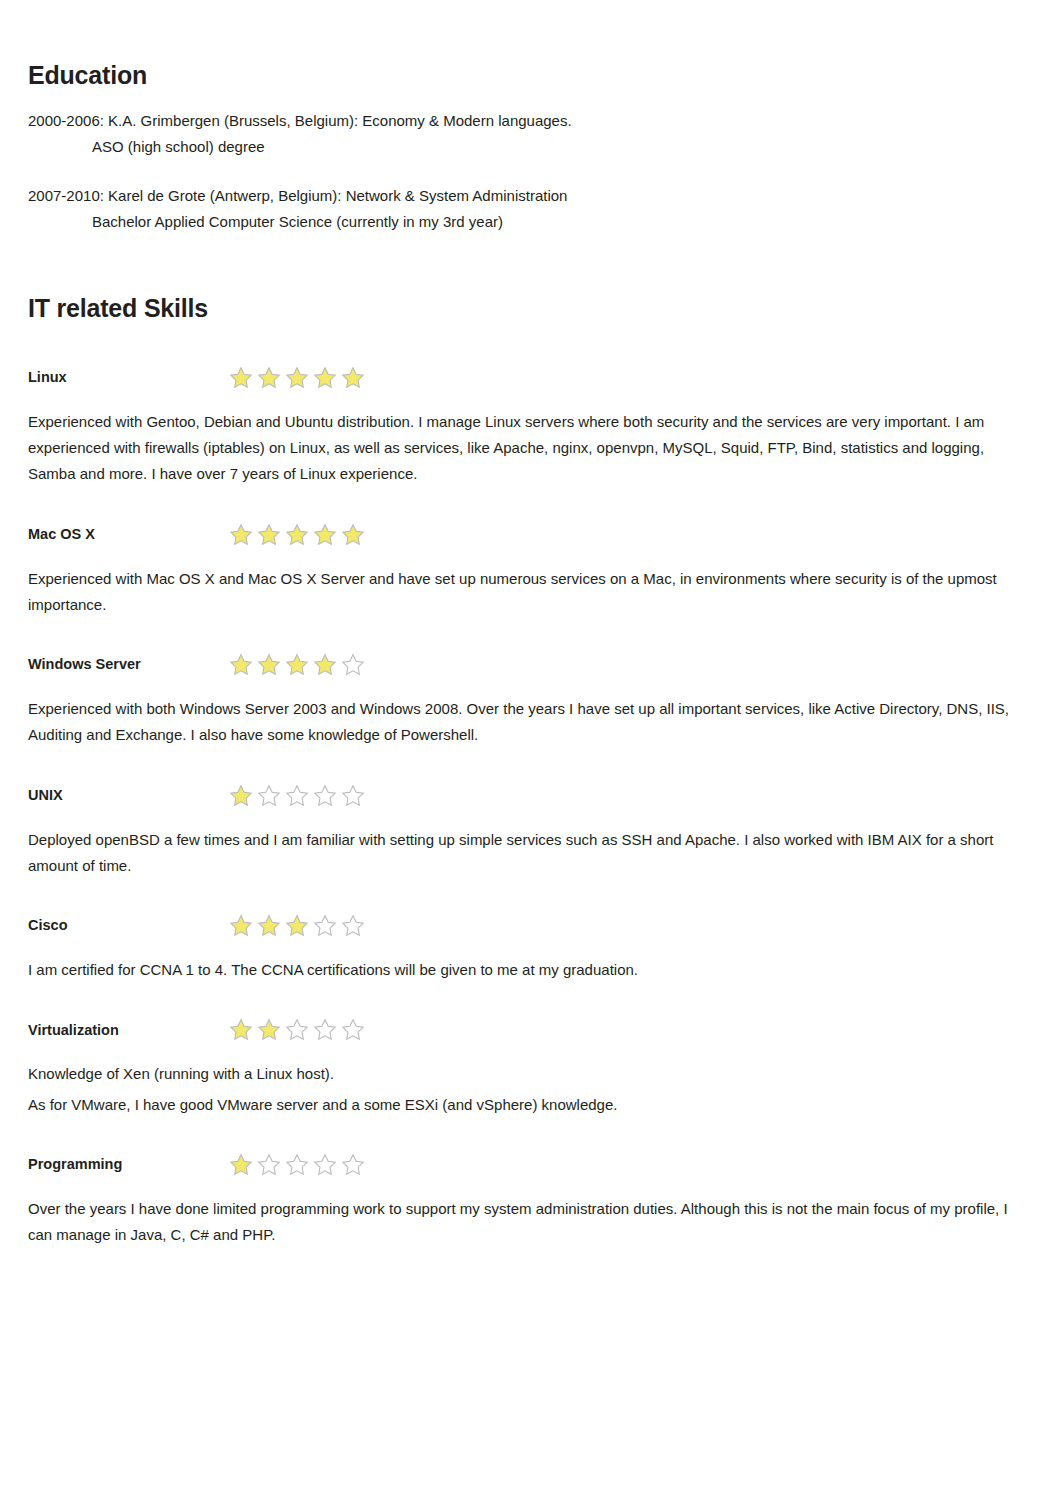Education
2000-2006: K.A. Grimbergen (Brussels, Belgium): Economy & Modern languages. ASO (high school) degree
2007-2010: Karel de Grote (Antwerp, Belgium): Network & System Administration Bachelor Applied Computer Science (currently in my 3rd year)
IT related Skills
Linux
Experienced with Gentoo, Debian and Ubuntu distribution. I manage Linux servers where both security and the services are very important. I am experienced with firewalls (iptables) on Linux, as well as services, like Apache, nginx, openvpn, MySQL, Squid, FTP, Bind, statistics and logging, Samba and more. I have over 7 years of Linux experience.
Mac OS X
Experienced with Mac OS X and Mac OS X Server and have set up numerous services on a Mac, in environments where security is of the upmost importance.
Windows Server
Experienced with both Windows Server 2003 and Windows 2008. Over the years I have set up all important services, like Active Directory, DNS, IIS, Auditing and Exchange. I also have some knowledge of Powershell.
UNIX
Deployed openBSD a few times and I am familiar with setting up simple services such as SSH and Apache. I also worked with IBM AIX for a short amount of time.
Cisco
I am certified for CCNA 1 to 4. The CCNA certifications will be given to me at my graduation.
Virtualization
Knowledge of Xen (running with a Linux host).
As for VMware, I have good VMware server and a some ESXi (and vSphere) knowledge.
Programming
Over the years I have done limited programming work to support my system administration duties. Although this is not the main focus of my profile, I can manage in Java, C, C# and PHP.